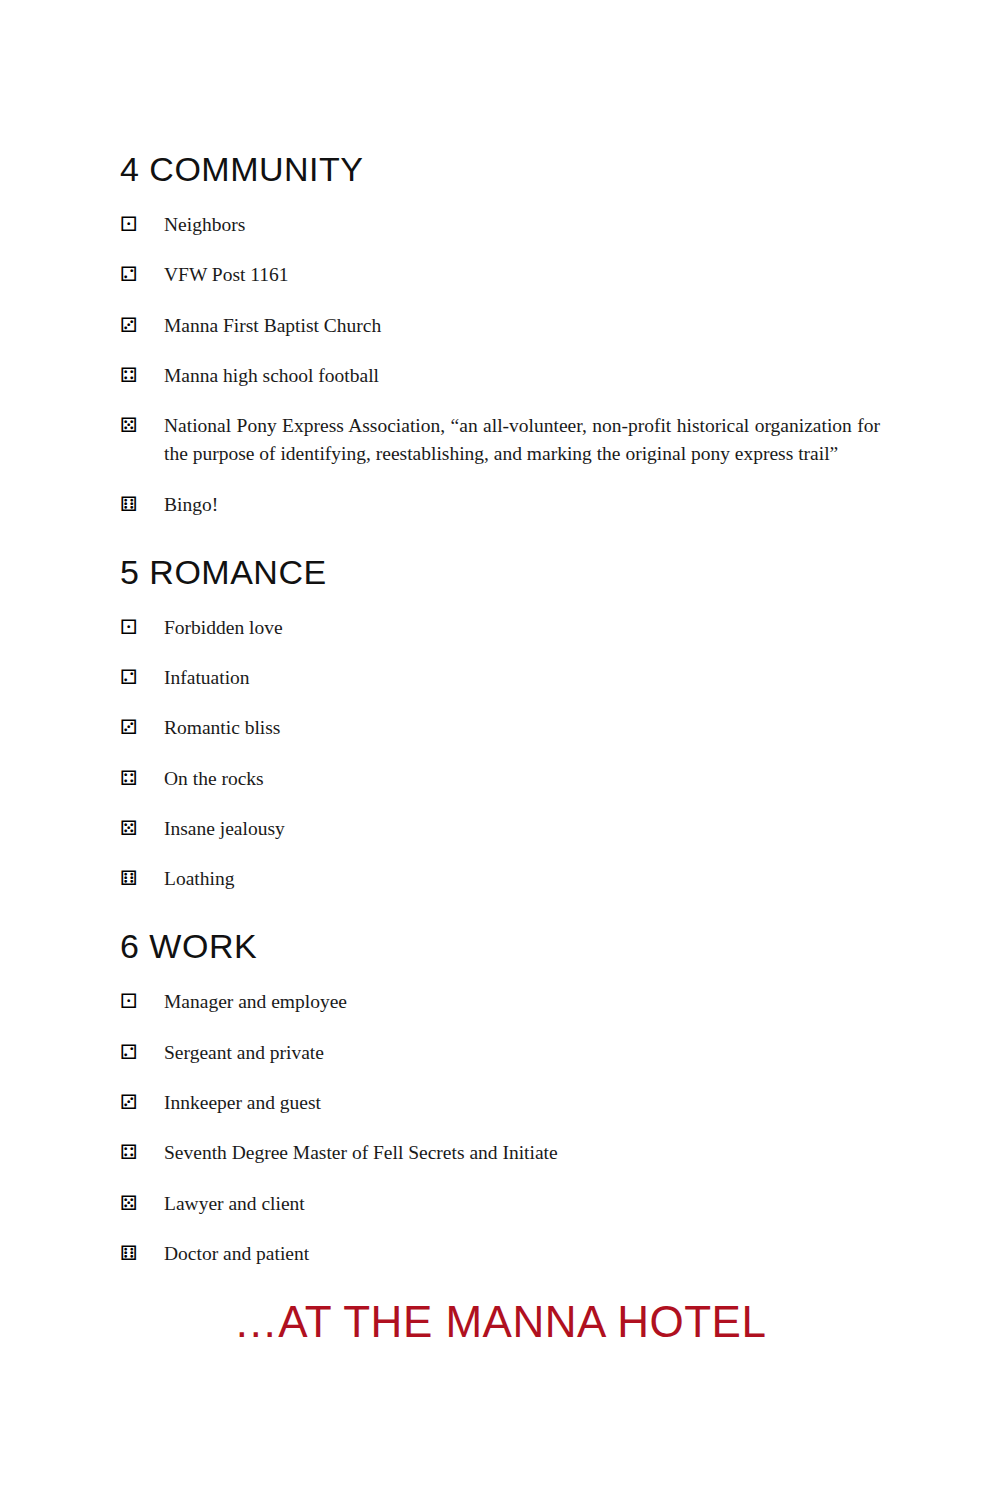4 COMMUNITY
⚀Neighbors
⚁VFW Post 1161
⚂Manna First Baptist Church
⚃Manna high school football
⚄National Pony Express Association, “an all-volunteer, non-profit historical organization for the purpose of identifying, reestablishing, and marking the original pony express trail”
⚅Bingo!
5 ROMANCE
⚀Forbidden love
⚁Infatuation
⚂Romantic bliss
⚃On the rocks
⚄Insane jealousy
⚅Loathing
6 WORK
⚀Manager and employee
⚁Sergeant and private
⚂Innkeeper and guest
⚃Seventh Degree Master of Fell Secrets and Initiate
⚄Lawyer and client
⚅Doctor and patient
…AT THE MANNA HOTEL